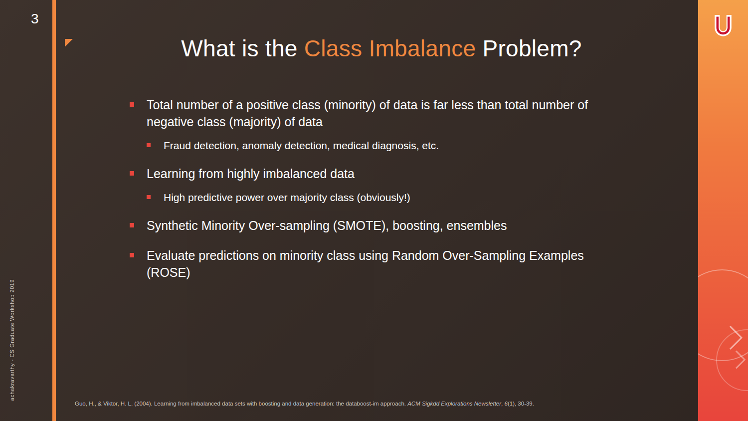3
achakravarthy - CS Graduate Workshop 2019
What is the Class Imbalance Problem?
Total number of a positive class (minority) of data is far less than total number of negative class (majority) of data
Fraud detection, anomaly detection, medical diagnosis, etc.
Learning from highly imbalanced data
High predictive power over majority class (obviously!)
Synthetic Minority Over-sampling (SMOTE), boosting, ensembles
Evaluate predictions on minority class using Random Over-Sampling Examples (ROSE)
Guo, H., & Viktor, H. L. (2004). Learning from imbalanced data sets with boosting and data generation: the databoost-im approach. ACM Sigkdd Explorations Newsletter, 6(1), 30-39.